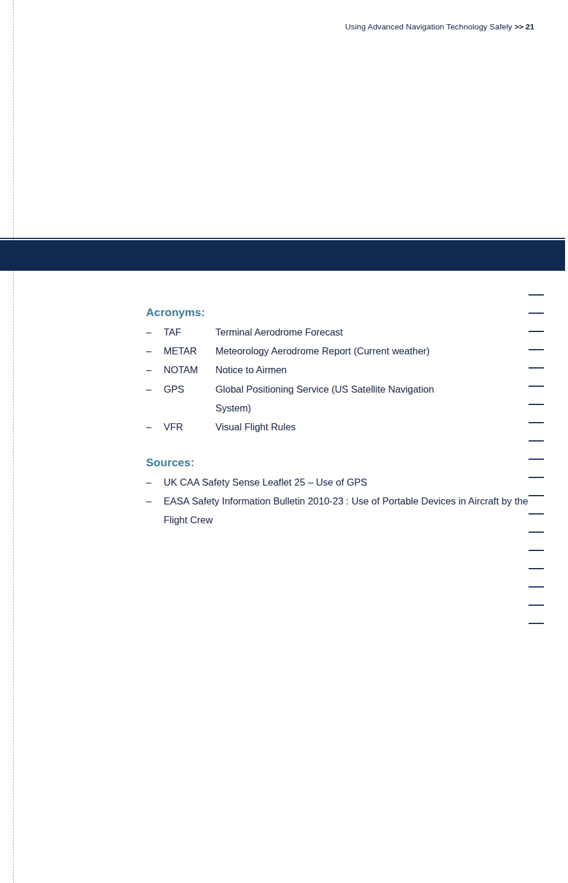Using Advanced Navigation Technology Safely >> 21
Acronyms:
–TAF Terminal Aerodrome Forecast
–METAR Meteorology Aerodrome Report (Current weather)
–NOTAM Notice to Airmen
–GPS Global Positioning Service (US Satellite NavigationSystem)
–VFR Visual Flight Rules
Sources:
–UK CAA Safety Sense Leaflet 25 – Use of GPS
–EASA Safety Information Bulletin 2010-23 : Use of Portable Devices in Aircraft by the Flight Crew